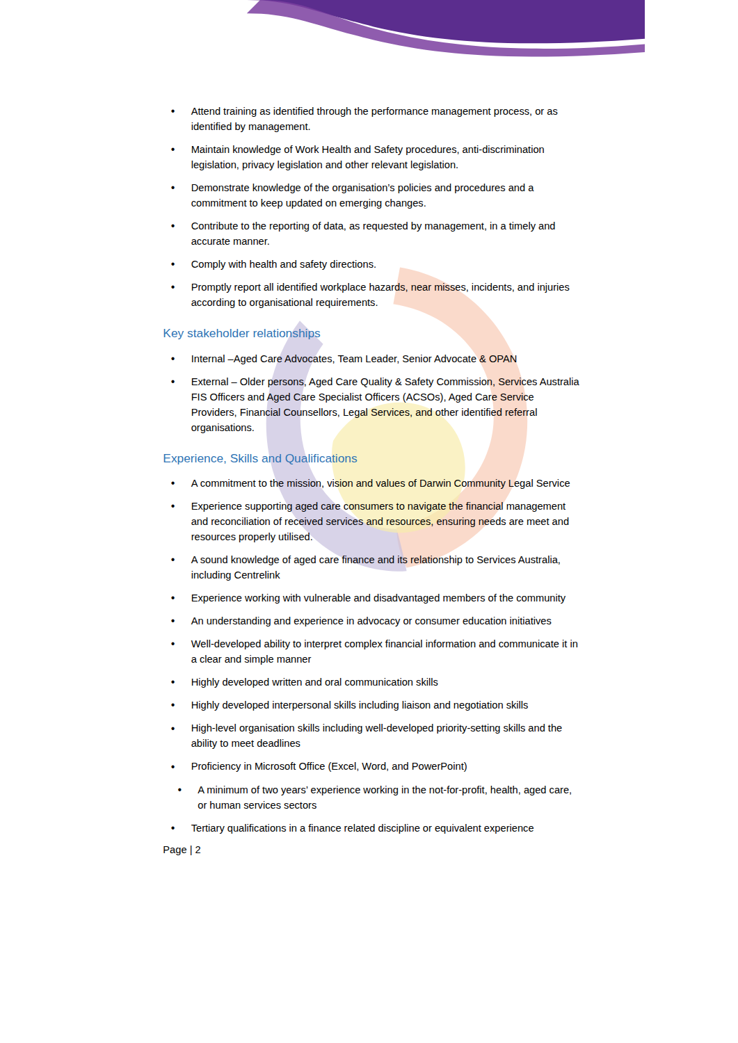Attend training as identified through the performance management process, or as identified by management.
Maintain knowledge of Work Health and Safety procedures, anti-discrimination legislation, privacy legislation and other relevant legislation.
Demonstrate knowledge of the organisation’s policies and procedures and a commitment to keep updated on emerging changes.
Contribute to the reporting of data, as requested by management, in a timely and accurate manner.
Comply with health and safety directions.
Promptly report all identified workplace hazards, near misses, incidents, and injuries according to organisational requirements.
Key stakeholder relationships
Internal –Aged Care Advocates, Team Leader, Senior Advocate & OPAN
External – Older persons, Aged Care Quality & Safety Commission, Services Australia FIS Officers and Aged Care Specialist Officers (ACSOs), Aged Care Service Providers, Financial Counsellors, Legal Services, and other identified referral organisations.
Experience, Skills and Qualifications
A commitment to the mission, vision and values of Darwin Community Legal Service
Experience supporting aged care consumers to navigate the financial management and reconciliation of received services and resources, ensuring needs are meet and resources properly utilised.
A sound knowledge of aged care finance and its relationship to Services Australia, including Centrelink
Experience working with vulnerable and disadvantaged members of the community
An understanding and experience in advocacy or consumer education initiatives
Well-developed ability to interpret complex financial information and communicate it in a clear and simple manner
Highly developed written and oral communication skills
Highly developed interpersonal skills including liaison and negotiation skills
High-level organisation skills including well-developed priority-setting skills and the ability to meet deadlines
Proficiency in Microsoft Office (Excel, Word, and PowerPoint)
A minimum of two years’ experience working in the not-for-profit, health, aged care, or human services sectors
Tertiary qualifications in a finance related discipline or equivalent experience
Page | 2